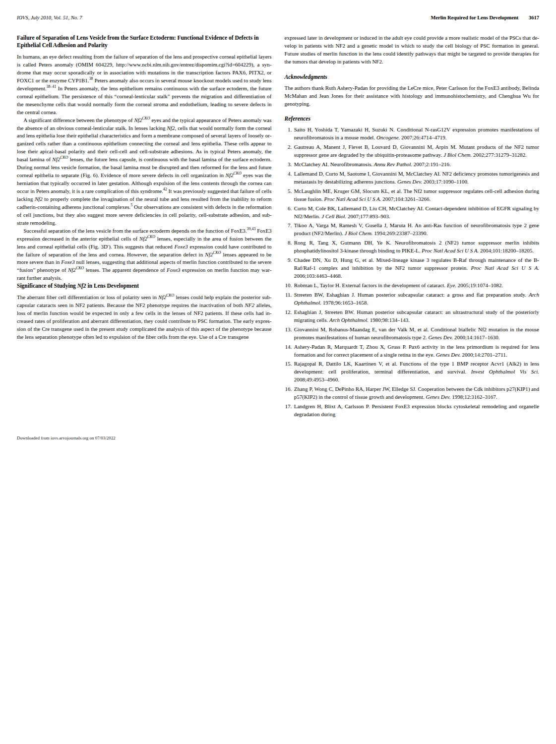IOVS, July 2010, Vol. 51, No. 7
Merlin Required for Lens Development 3617
Failure of Separation of Lens Vesicle from the Surface Ectoderm: Functional Evidence of Defects in Epithelial Cell Adhesion and Polarity
In humans, an eye defect resulting from the failure of separation of the lens and prospective corneal epithelial layers is called Peters anomaly (OMIM 604229, http://www.ncbi.nlm.nih.gov/entrez/dispomim.cgi?id=604229), a syndrome that may occur sporadically or in association with mutations in the transcription factors PAX6, PITX2, or FOXC1 or the enzyme CYP1B1.38 Peters anomaly also occurs in several mouse knockout models used to study lens development.38–41 In Peters anomaly, the lens epithelium remains continuous with the surface ectoderm, the future corneal epithelium. The persistence of this “corneal-lenticular stalk” prevents the migration and differentiation of the mesenchyme cells that would normally form the corneal stroma and endothelium, leading to severe defects in the central cornea.
A significant difference between the phenotype of Nf2CKO eyes and the typical appearance of Peters anomaly was the absence of an obvious corneal-lenticular stalk. In lenses lacking Nf2, cells that would normally form the corneal and lens epithelia lose their epithelial characteristics and form a membrane composed of several layers of loosely organized cells rather than a continuous epithelium connecting the corneal and lens epithelia. These cells appear to lose their apical-basal polarity and their cell-cell and cell-substrate adhesions. As in typical Peters anomaly, the basal lamina of Nf2CKO lenses, the future lens capsule, is continuous with the basal lamina of the surface ectoderm. During normal lens vesicle formation, the basal lamina must be disrupted and then reformed for the lens and future corneal epithelia to separate (Fig. 6). Evidence of more severe defects in cell organization in Nf2CKO eyes was the herniation that typically occurred in later gestation. Although expulsion of the lens contents through the cornea can occur in Peters anomaly, it is a rare complication of this syndrome.42 It was previously suggested that failure of cells lacking Nf2 to properly complete the invagination of the neural tube and lens resulted from the inability to reform cadherin-containing adherens junctional complexes.5 Our observations are consistent with defects in the reformation of cell junctions, but they also suggest more severe deficiencies in cell polarity, cell-substrate adhesion, and substrate remodeling.
Successful separation of the lens vesicle from the surface ectoderm depends on the function of FoxE3.39,43 FoxE3 expression decreased in the anterior epithelial cells of Nf2CKO lenses, especially in the area of fusion between the lens and corneal epithelial cells (Fig. 3D′). This suggests that reduced Foxe3 expression could have contributed to the failure of separation of the lens and cornea. However, the separation defect in Nf2CKO lenses appeared to be more severe than in Foxe3 null lenses, suggesting that additional aspects of merlin function contributed to the severe “fusion” phenotype of Nf2CKO lenses. The apparent dependence of Foxe3 expression on merlin function may warrant further analysis.
Significance of Studying Nf2 in Lens Development
The aberrant fiber cell differentiation or loss of polarity seen in Nf2CKO lenses could help explain the posterior subcapsular cataracts seen in NF2 patients. Because the NF2 phenotype requires the inactivation of both NF2 alleles, loss of merlin function would be expected in only a few cells in the lenses of NF2 patients. If these cells had increased rates of proliferation and aberrant differentiation, they could contribute to PSC formation. The early expression of the Cre transgene used in the present study complicated the analysis of this aspect of the phenotype because the lens separation phenotype often led to expulsion of the fiber cells from the eye. Use of a Cre transgene
expressed later in development or induced in the adult eye could provide a more realistic model of the PSCs that develop in patients with NF2 and a genetic model in which to study the cell biology of PSC formation in general. Future studies of merlin function in the lens could identify pathways that might be targeted to provide therapies for the tumors that develop in patients with NF2.
Acknowledgments
The authors thank Ruth Ashery-Padan for providing the LeCre mice, Peter Carlsson for the FoxE3 antibody, Belinda McMahan and Jean Jones for their assistance with histology and immunohistochemistry, and Chenghua Wu for genotyping.
References
Saito H, Yoshida T, Yamazaki H, Suzuki N. Conditional N-rasG12V expression promotes manifestations of neurofibromatosis in a mouse model. Oncogene. 2007;26:4714–4719.
Gautreau A, Manent J, Fievet B, Louvard D, Giovannini M, Arpin M. Mutant products of the NF2 tumor suppressor gene are degraded by the ubiquitin-proteasome pathway. J Biol Chem. 2002;277:31279–31282.
McClatchey AI. Neurofibromatosis. Annu Rev Pathol. 2007;2:191–216.
Lallemand D, Curto M, Saotome I, Giovannini M, McClatchey AI. NF2 deficiency promotes tumorigenesis and metastasis by destabilizing adherens junctions. Genes Dev. 2003;17:1090–1100.
McLaughlin ME, Kruger GM, Slocum KL, et al. The Nf2 tumor suppressor regulates cell-cell adhesion during tissue fusion. Proc Natl Acad Sci U S A. 2007;104:3261–3266.
Curto M, Cole BK, Lallemand D, Liu CH, McClatchey AI. Contact-dependent inhibition of EGFR signaling by Nf2/Merlin. J Cell Biol. 2007;177:893–903.
Tikoo A, Varga M, Ramesh V, Gusella J, Maruta H. An anti-Ras function of neurofibromatosis type 2 gene product (NF2/Merlin). J Biol Chem. 1994;269:23387–23390.
Rong R, Tang X, Gutmann DH, Ye K. Neurofibromatosis 2 (NF2) tumor suppressor merlin inhibits phosphatidylinositol 3-kinase through binding to PIKE-L. Proc Natl Acad Sci U S A. 2004;101:18200–18205.
Chadee DN, Xu D, Hung G, et al. Mixed-lineage kinase 3 regulates B-Raf through maintenance of the B-Raf/Raf-1 complex and inhibition by the NF2 tumor suppressor protein. Proc Natl Acad Sci U S A. 2006;103:4463–4468.
Robman L, Taylor H. External factors in the development of cataract. Eye. 2005;19:1074–1082.
Streeten BW, Eshaghian J. Human posterior subcapsular cataract: a gross and flat preparation study. Arch Ophthalmol. 1978;96:1653–1658.
Eshaghian J, Streeten BW. Human posterior subcapsular cataract: an ultrastructural study of the posteriorly migrating cells. Arch Ophthalmol. 1980;98:134–143.
Giovannini M, Robanus-Maandag E, van der Valk M, et al. Conditional biallelic Nf2 mutation in the mouse promotes manifestations of human neurofibromatosis type 2. Genes Dev. 2000;14:1617–1630.
Ashery-Padan R, Marquardt T, Zhou X, Gruss P. Pax6 activity in the lens primordium is required for lens formation and for correct placement of a single retina in the eye. Genes Dev. 2000;14:2701–2711.
Rajagopal R, Dattilo LK, Kaartinen V, et al. Functions of the type 1 BMP receptor Acvr1 (Alk2) in lens development: cell proliferation, terminal differentiation, and survival. Invest Ophthalmol Vis Sci. 2008;49:4953–4960.
Zhang P, Wong C, DePinho RA, Harper JW, Elledge SJ. Cooperation between the Cdk inhibitors p27(KIP1) and p57(KIP2) in the control of tissue growth and development. Genes Dev. 1998;12:3162–3167.
Landgren H, Blixt A, Carlsson P. Persistent FoxE3 expression blocks cytoskeletal remodeling and organelle degradation during
Downloaded from iovs.arvojournals.org on 07/03/2022